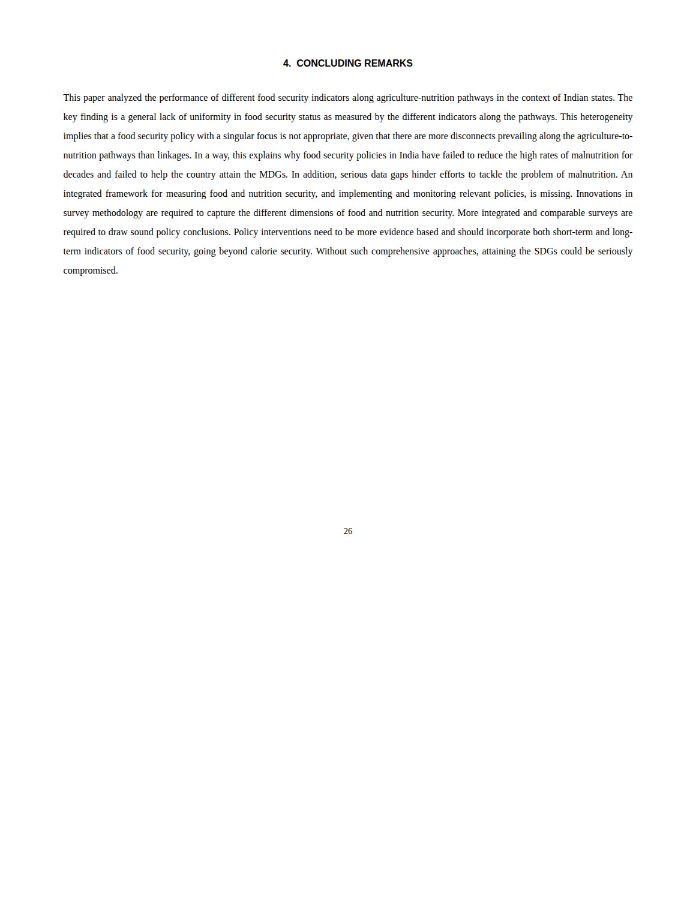4. CONCLUDING REMARKS
This paper analyzed the performance of different food security indicators along agriculture-nutrition pathways in the context of Indian states. The key finding is a general lack of uniformity in food security status as measured by the different indicators along the pathways. This heterogeneity implies that a food security policy with a singular focus is not appropriate, given that there are more disconnects prevailing along the agriculture-to-nutrition pathways than linkages. In a way, this explains why food security policies in India have failed to reduce the high rates of malnutrition for decades and failed to help the country attain the MDGs. In addition, serious data gaps hinder efforts to tackle the problem of malnutrition. An integrated framework for measuring food and nutrition security, and implementing and monitoring relevant policies, is missing. Innovations in survey methodology are required to capture the different dimensions of food and nutrition security. More integrated and comparable surveys are required to draw sound policy conclusions. Policy interventions need to be more evidence based and should incorporate both short-term and long-term indicators of food security, going beyond calorie security. Without such comprehensive approaches, attaining the SDGs could be seriously compromised.
26